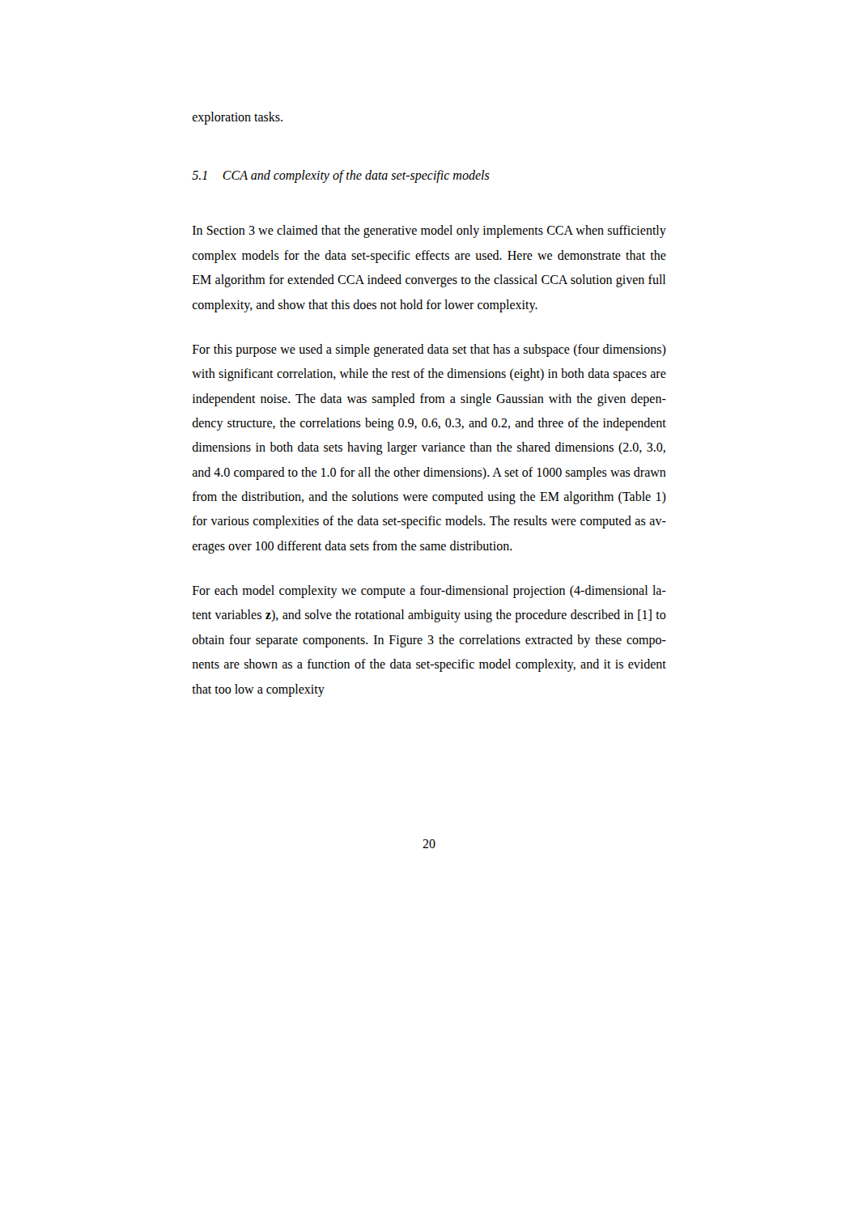exploration tasks.
5.1 CCA and complexity of the data set-specific models
In Section 3 we claimed that the generative model only implements CCA when sufficiently complex models for the data set-specific effects are used. Here we demonstrate that the EM algorithm for extended CCA indeed converges to the classical CCA solution given full complexity, and show that this does not hold for lower complexity.
For this purpose we used a simple generated data set that has a subspace (four dimensions) with significant correlation, while the rest of the dimensions (eight) in both data spaces are independent noise. The data was sampled from a single Gaussian with the given dependency structure, the correlations being 0.9, 0.6, 0.3, and 0.2, and three of the independent dimensions in both data sets having larger variance than the shared dimensions (2.0, 3.0, and 4.0 compared to the 1.0 for all the other dimensions). A set of 1000 samples was drawn from the distribution, and the solutions were computed using the EM algorithm (Table 1) for various complexities of the data set-specific models. The results were computed as averages over 100 different data sets from the same distribution.
For each model complexity we compute a four-dimensional projection (4-dimensional latent variables z), and solve the rotational ambiguity using the procedure described in [1] to obtain four separate components. In Figure 3 the correlations extracted by these components are shown as a function of the data set-specific model complexity, and it is evident that too low a complexity
20